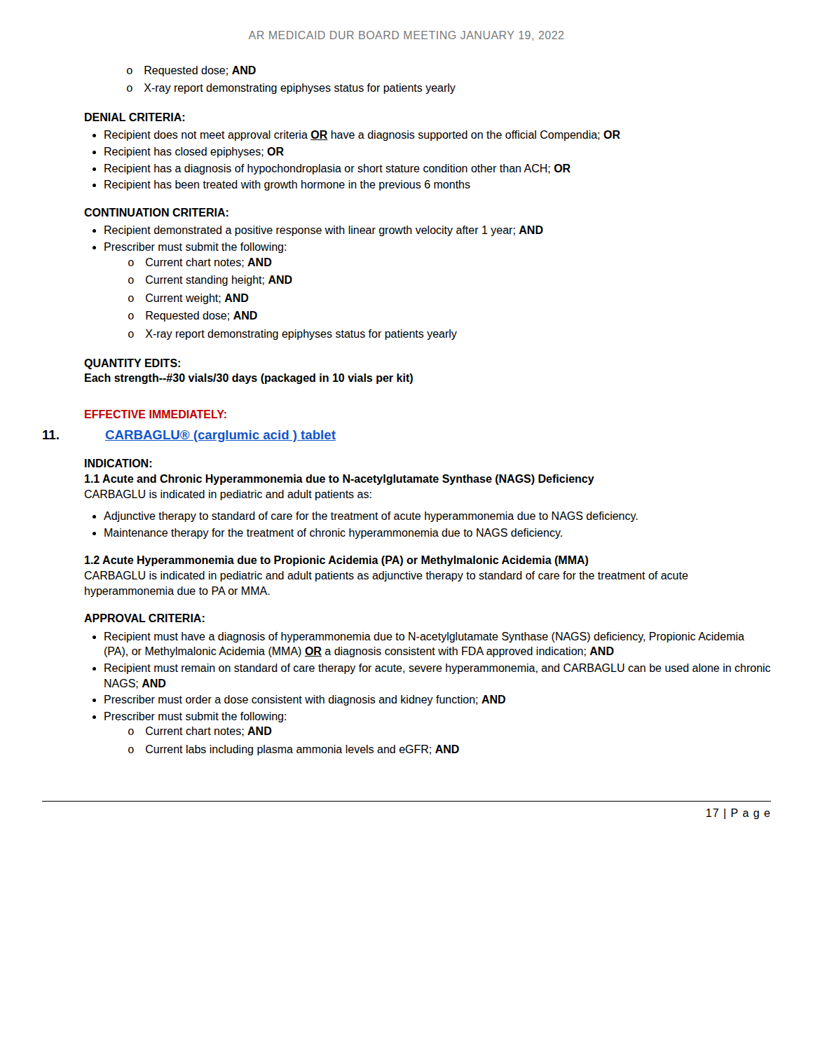AR MEDICAID DUR BOARD MEETING JANUARY 19, 2022
Requested dose; AND
X-ray report demonstrating epiphyses status for patients yearly
DENIAL CRITERIA:
Recipient does not meet approval criteria OR have a diagnosis supported on the official Compendia; OR
Recipient has closed epiphyses; OR
Recipient has a diagnosis of hypochondroplasia or short stature condition other than ACH; OR
Recipient has been treated with growth hormone in the previous 6 months
CONTINUATION CRITERIA:
Recipient demonstrated a positive response with linear growth velocity after 1 year; AND
Prescriber must submit the following:
Current chart notes; AND
Current standing height; AND
Current weight; AND
Requested dose; AND
X-ray report demonstrating epiphyses status for patients yearly
QUANTITY EDITS:
Each strength--#30 vials/30 days (packaged in 10 vials per kit)
EFFECTIVE IMMEDIATELY:
11. CARBAGLU® (carglumic acid ) tablet
INDICATION:
1.1 Acute and Chronic Hyperammonemia due to N-acetylglutamate Synthase (NAGS) Deficiency
CARBAGLU is indicated in pediatric and adult patients as:
Adjunctive therapy to standard of care for the treatment of acute hyperammonemia due to NAGS deficiency.
Maintenance therapy for the treatment of chronic hyperammonemia due to NAGS deficiency.
1.2 Acute Hyperammonemia due to Propionic Acidemia (PA) or Methylmalonic Acidemia (MMA)
CARBAGLU is indicated in pediatric and adult patients as adjunctive therapy to standard of care for the treatment of acute hyperammonemia due to PA or MMA.
APPROVAL CRITERIA:
Recipient must have a diagnosis of hyperammonemia due to N-acetylglutamate Synthase (NAGS) deficiency, Propionic Acidemia (PA), or Methylmalonic Acidemia (MMA) OR a diagnosis consistent with FDA approved indication; AND
Recipient must remain on standard of care therapy for acute, severe hyperammonemia, and CARBAGLU can be used alone in chronic NAGS; AND
Prescriber must order a dose consistent with diagnosis and kidney function; AND
Prescriber must submit the following:
Current chart notes; AND
Current labs including plasma ammonia levels and eGFR; AND
17 | P a g e